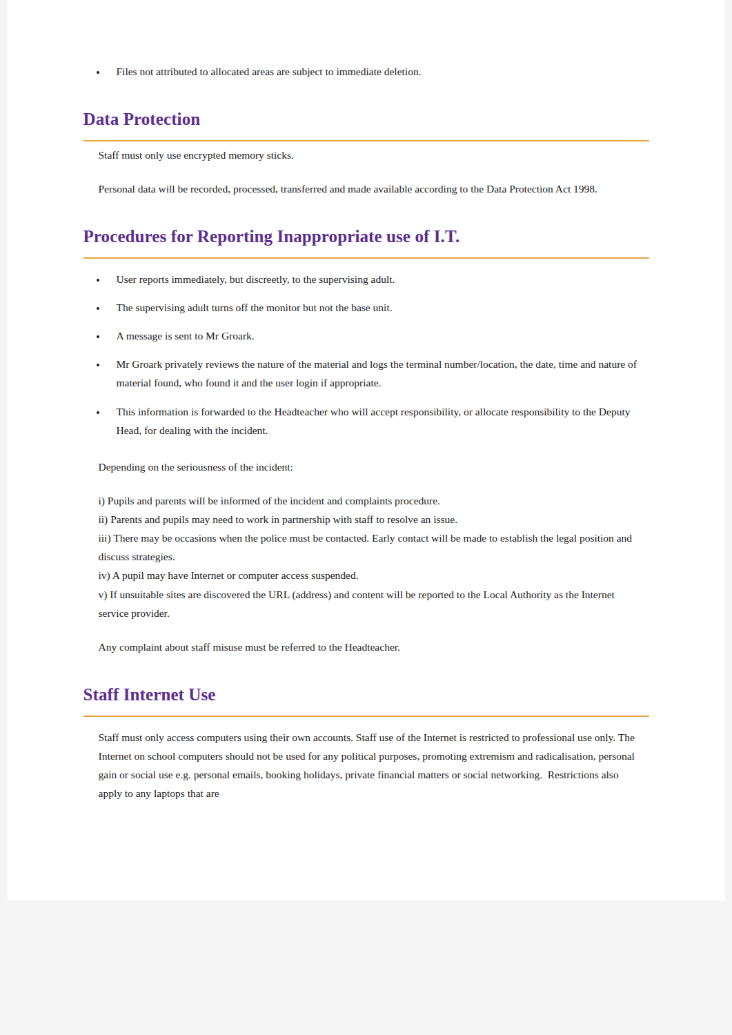Files not attributed to allocated areas are subject to immediate deletion.
Data Protection
Staff must only use encrypted memory sticks.
Personal data will be recorded, processed, transferred and made available according to the Data Protection Act 1998.
Procedures for Reporting Inappropriate use of I.T.
User reports immediately, but discreetly, to the supervising adult.
The supervising adult turns off the monitor but not the base unit.
A message is sent to Mr Groark.
Mr Groark privately reviews the nature of the material and logs the terminal number/location, the date, time and nature of material found, who found it and the user login if appropriate.
This information is forwarded to the Headteacher who will accept responsibility, or allocate responsibility to the Deputy Head, for dealing with the incident.
Depending on the seriousness of the incident:
i) Pupils and parents will be informed of the incident and complaints procedure.
ii) Parents and pupils may need to work in partnership with staff to resolve an issue.
iii) There may be occasions when the police must be contacted. Early contact will be made to establish the legal position and discuss strategies.
iv) A pupil may have Internet or computer access suspended.
v) If unsuitable sites are discovered the URL (address) and content will be reported to the Local Authority as the Internet service provider.
Any complaint about staff misuse must be referred to the Headteacher.
Staff Internet Use
Staff must only access computers using their own accounts. Staff use of the Internet is restricted to professional use only. The Internet on school computers should not be used for any political purposes, promoting extremism and radicalisation, personal gain or social use e.g. personal emails, booking holidays, private financial matters or social networking. Restrictions also apply to any laptops that are